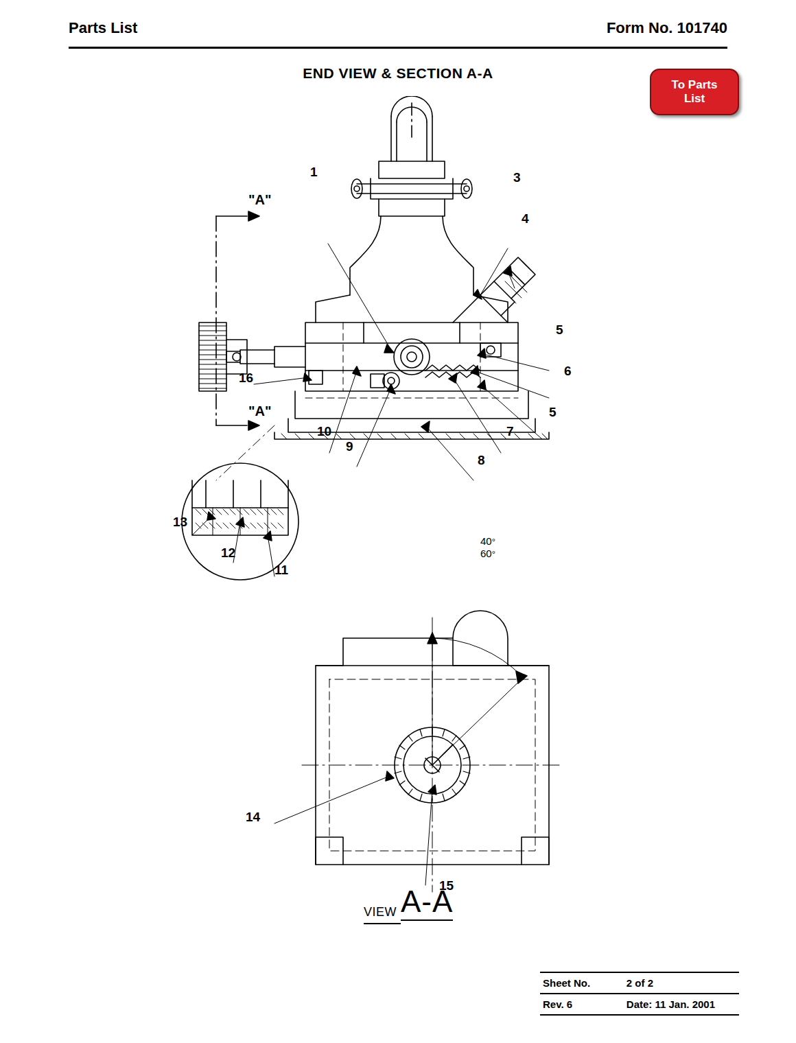Parts List
Form No. 101740
END VIEW & SECTION A-A
To Parts
List
1 3 4 5 6 5 7 8 9 10 16 11 12 13 14 15 "A" "A"
40°
60°
VIEW A-A
| Sheet No. | 2 of 2 |
| Rev. 6 | Date: 11 Jan. 2001 |